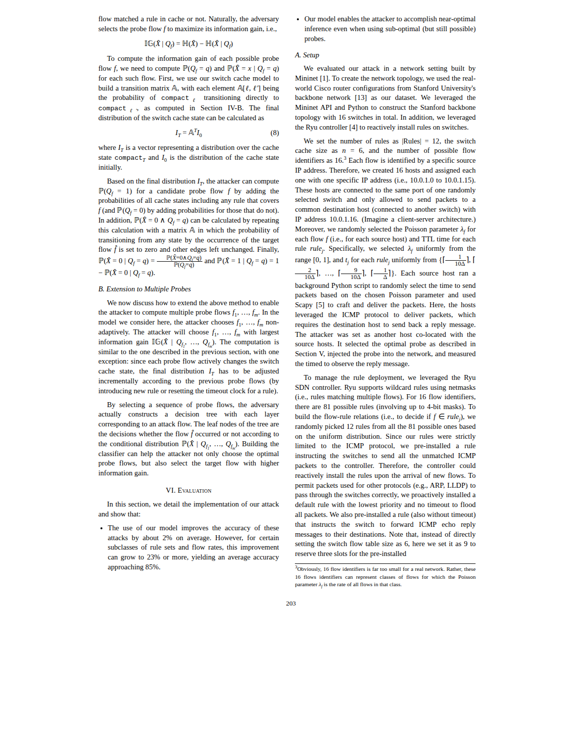flow matched a rule in cache or not. Naturally, the adversary selects the probe flow f to maximize its information gain, i.e.,
𝕀𝔾(X̂ | Qf) = ℍ(X̂) − ℍ(X̂ | Qf)
To compute the information gain of each possible probe flow f, we need to compute ℙ(Qf = q) and ℙ(X̂ = x | Qf = q) for each such flow. First, we use our switch cache model to build a transition matrix 𝔸, with each element 𝔸[ℓ, ℓ′] being the probability of compactℓ transitioning directly to compactℓ′, as computed in Section IV-B. The final distribution of the switch cache state can be calculated as
IT = 𝔸TI0 (8)
where IT is a vector representing a distribution over the cache state compactT and I0 is the distribution of the cache state initially.
Based on the final distribution IT, the attacker can compute ℙ(Qf = 1) for a candidate probe flow f by adding the probabilities of all cache states including any rule that covers f (and ℙ(Qf = 0) by adding probabilities for those that do not). In addition, ℙ(X̂ = 0 ∧ Qf = q) can be calculated by repeating this calculation with a matrix 𝔸 in which the probability of transitioning from any state by the occurrence of the target flow f̂ is set to zero and other edges left unchanged. Finally, ℙ(X̂ = 0 | Qf = q) = ℙ(X̂=0∧Qf=q) ℙ(Qf=q) and ℙ(X̂ = 1 | Qf = q) = 1 − ℙ(X̂ = 0 | Qf = q).
B. Extension to Multiple Probes
We now discuss how to extend the above method to enable the attacker to compute multiple probe flows f1, …, fm. In the model we consider here, the attacker chooses f1, …, fm non-adaptively. The attacker will choose f1, …, fm with largest information gain 𝕀𝔾(X̂ | Qf1, …, Qfm). The computation is similar to the one described in the previous section, with one exception: since each probe flow actively changes the switch cache state, the final distribution IT has to be adjusted incrementally according to the previous probe flows (by introducing new rule or resetting the timeout clock for a rule).
By selecting a sequence of probe flows, the adversary actually constructs a decision tree with each layer corresponding to an attack flow. The leaf nodes of the tree are the decisions whether the flow f̂ occurred or not according to the conditional distribution ℙ(X̂ | Qf1, …, Qfm). Building the classifier can help the attacker not only choose the optimal probe flows, but also select the target flow with higher information gain.
VI. Evaluation
In this section, we detail the implementation of our attack and show that:
The use of our model improves the accuracy of these attacks by about 2% on average. However, for certain subclasses of rule sets and flow rates, this improvement can grow to 23% or more, yielding an average accuracy approaching 85%.
Our model enables the attacker to accomplish near-optimal inference even when using sub-optimal (but still possible) probes.
A. Setup
We evaluated our attack in a network setting built by Mininet [1]. To create the network topology, we used the real-world Cisco router configurations from Stanford University's backbone network [13] as our dataset. We leveraged the Mininet API and Python to construct the Stanford backbone topology with 16 switches in total. In addition, we leveraged the Ryu controller [4] to reactively install rules on switches.
We set the number of rules as |Rules| = 12, the switch cache size as n = 6, and the number of possible flow identifiers as 16.3 Each flow is identified by a specific source IP address. Therefore, we created 16 hosts and assigned each one with one specific IP address (i.e., 10.0.1.0 to 10.0.1.15). These hosts are connected to the same port of one randomly selected switch and only allowed to send packets to a common destination host (connected to another switch) with IP address 10.0.1.16. (Imagine a client-server architecture.) Moreover, we randomly selected the Poisson parameter λf for each flow f (i.e., for each source host) and TTL time for each rule rulej. Specifically, we selected λf uniformly from the range [0, 1], and tj for each rulej uniformly from {⌈110Δ⌉, ⌈210Δ⌉, …, ⌈910Δ⌉, ⌈1 Δ⌉}. Each source host ran a background Python script to randomly select the time to send packets based on the chosen Poisson parameter and used Scapy [5] to craft and deliver the packets. Here, the hosts leveraged the ICMP protocol to deliver packets, which requires the destination host to send back a reply message. The attacker was set as another host co-located with the source hosts. It selected the optimal probe as described in Section V, injected the probe into the network, and measured the timed to observe the reply message.
To manage the rule deployment, we leveraged the Ryu SDN controller. Ryu supports wildcard rules using netmasks (i.e., rules matching multiple flows). For 16 flow identifiers, there are 81 possible rules (involving up to 4-bit masks). To build the flow-rule relations (i.e., to decide if f ∈ rulej), we randomly picked 12 rules from all the 81 possible ones based on the uniform distribution. Since our rules were strictly limited to the ICMP protocol, we pre-installed a rule instructing the switches to send all the unmatched ICMP packets to the controller. Therefore, the controller could reactively install the rules upon the arrival of new flows. To permit packets used for other protocols (e.g., ARP, LLDP) to pass through the switches correctly, we proactively installed a default rule with the lowest priority and no timeout to flood all packets. We also pre-installed a rule (also without timeout) that instructs the switch to forward ICMP echo reply messages to their destinations. Note that, instead of directly setting the switch flow table size as 6, here we set it as 9 to reserve three slots for the pre-installed
3Obviously, 16 flow identifiers is far too small for a real network. Rather, these 16 flows identifiers can represent classes of flows for which the Poisson parameter λf is the rate of all flows in that class.
203